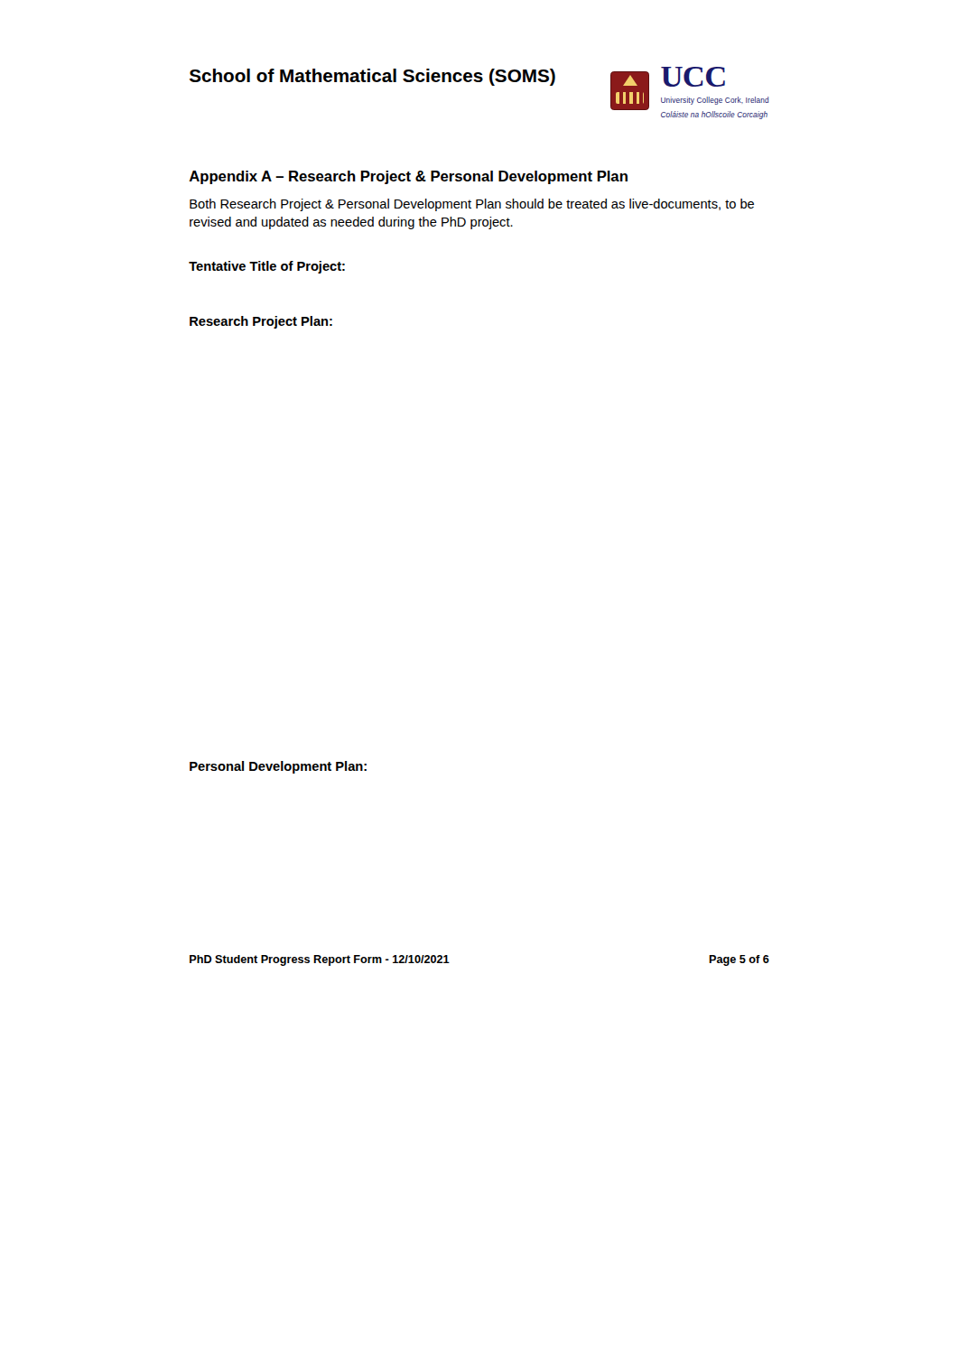School of Mathematical Sciences (SOMS)
UCC
University College Cork, Ireland
Coláiste na hOllscoile Corcaigh
Appendix A – Research Project & Personal Development Plan
Both Research Project & Personal Development Plan should be treated as live-documents, to be revised and updated as needed during the PhD project.
Tentative Title of Project:
Research Project Plan:
Personal Development Plan:
PhD Student Progress Report Form - 12/10/2021 Page 5 of 6